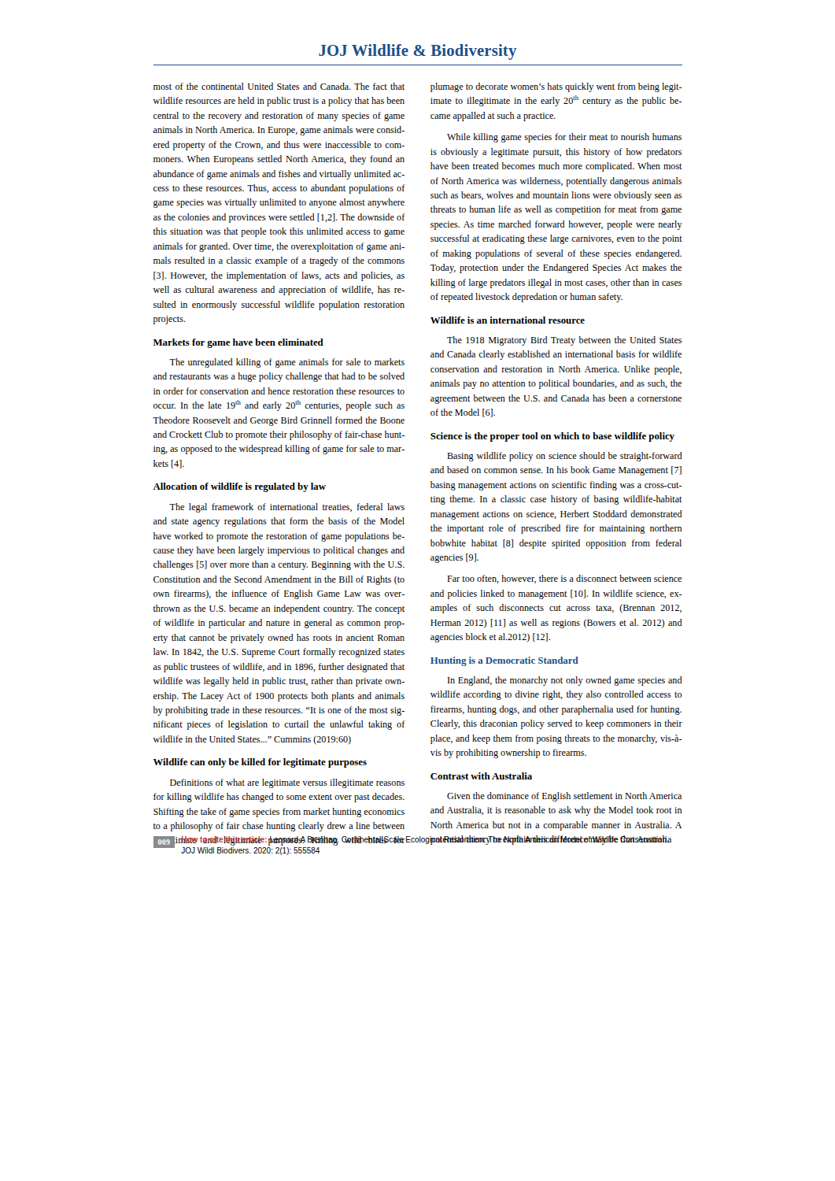JOJ Wildlife & Biodiversity
most of the continental United States and Canada. The fact that wildlife resources are held in public trust is a policy that has been central to the recovery and restoration of many species of game animals in North America. In Europe, game animals were considered property of the Crown, and thus were inaccessible to commoners. When Europeans settled North America, they found an abundance of game animals and fishes and virtually unlimited access to these resources. Thus, access to abundant populations of game species was virtually unlimited to anyone almost anywhere as the colonies and provinces were settled [1,2]. The downside of this situation was that people took this unlimited access to game animals for granted. Over time, the overexploitation of game animals resulted in a classic example of a tragedy of the commons [3]. However, the implementation of laws, acts and policies, as well as cultural awareness and appreciation of wildlife, has resulted in enormously successful wildlife population restoration projects.
Markets for game have been eliminated
The unregulated killing of game animals for sale to markets and restaurants was a huge policy challenge that had to be solved in order for conservation and hence restoration these resources to occur. In the late 19th and early 20th centuries, people such as Theodore Roosevelt and George Bird Grinnell formed the Boone and Crockett Club to promote their philosophy of fair-chase hunting, as opposed to the widespread killing of game for sale to markets [4].
Allocation of wildlife is regulated by law
The legal framework of international treaties, federal laws and state agency regulations that form the basis of the Model have worked to promote the restoration of game populations because they have been largely impervious to political changes and challenges [5] over more than a century. Beginning with the U.S. Constitution and the Second Amendment in the Bill of Rights (to own firearms), the influence of English Game Law was overthrown as the U.S. became an independent country. The concept of wildlife in particular and nature in general as common property that cannot be privately owned has roots in ancient Roman law. In 1842, the U.S. Supreme Court formally recognized states as public trustees of wildlife, and in 1896, further designated that wildlife was legally held in public trust, rather than private ownership. The Lacey Act of 1900 protects both plants and animals by prohibiting trade in these resources. “It is one of the most significant pieces of legislation to curtail the unlawful taking of wildlife in the United States...” Cummins (2019:60)
Wildlife can only be killed for legitimate purposes
Definitions of what are legitimate versus illegitimate reasons for killing wildlife has changed to some extent over past decades. Shifting the take of game species from market hunting economics to a philosophy of fair chase hunting clearly drew a line between illegitimate and legitimate purposes. Killing wild birds for plumage to decorate women’s hats quickly went from being legitimate to illegitimate in the early 20th century as the public became appalled at such a practice.
While killing game species for their meat to nourish humans is obviously a legitimate pursuit, this history of how predators have been treated becomes much more complicated. When most of North America was wilderness, potentially dangerous animals such as bears, wolves and mountain lions were obviously seen as threats to human life as well as competition for meat from game species. As time marched forward however, people were nearly successful at eradicating these large carnivores, even to the point of making populations of several of these species endangered. Today, protection under the Endangered Species Act makes the killing of large predators illegal in most cases, other than in cases of repeated livestock depredation or human safety.
Wildlife is an international resource
The 1918 Migratory Bird Treaty between the United States and Canada clearly established an international basis for wildlife conservation and restoration in North America. Unlike people, animals pay no attention to political boundaries, and as such, the agreement between the U.S. and Canada has been a cornerstone of the Model [6].
Science is the proper tool on which to base wildlife policy
Basing wildlife policy on science should be straight-forward and based on common sense. In his book Game Management [7] basing management actions on scientific finding was a cross-cutting theme. In a classic case history of basing wildlife-habitat management actions on science, Herbert Stoddard demonstrated the important role of prescribed fire for maintaining northern bobwhite habitat [8] despite spirited opposition from federal agencies [9].
Far too often, however, there is a disconnect between science and policies linked to management [10]. In wildlife science, examples of such disconnects cut across taxa, (Brennan 2012, Herman 2012) [11] as well as regions (Bowers et al. 2012) and agencies block et al.2012) [12].
Hunting is a Democratic Standard
In England, the monarchy not only owned game species and wildlife according to divine right, they also controlled access to firearms, hunting dogs, and other paraphernalia used for hunting. Clearly, this draconian policy served to keep commoners in their place, and keep them from posing threats to the monarchy, vis-à-vis by prohibiting ownership to firearms.
Contrast with Australia
Given the dominance of English settlement in North America and Australia, it is reasonable to ask why the Model took root in North America but not in a comparable manner in Australia. A potential theory to explain this difference may be that Australia
009
How to cite this article: Leonard A Brennan. Continental-Scale Ecological Restoration: The North American Model of Wildlife Conservation. JOJ Wildl Biodivers. 2020: 2(1): 555584